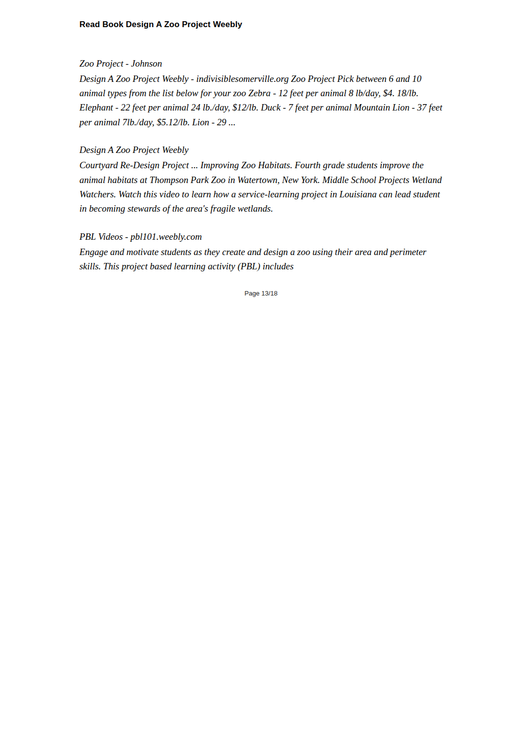Read Book Design A Zoo Project Weebly
Zoo Project - Johnson
Design A Zoo Project Weebly - indivisiblesomerville.org Zoo Project Pick between 6 and 10 animal types from the list below for your zoo Zebra - 12 feet per animal 8 lb/day, $4. 18/lb. Elephant - 22 feet per animal 24 lb./day, $12/lb. Duck - 7 feet per animal Mountain Lion - 37 feet per animal 7lb./day, $5.12/lb. Lion - 29 ...
Design A Zoo Project Weebly
Courtyard Re-Design Project ... Improving Zoo Habitats. Fourth grade students improve the animal habitats at Thompson Park Zoo in Watertown, New York. Middle School Projects Wetland Watchers. Watch this video to learn how a service-learning project in Louisiana can lead student in becoming stewards of the area's fragile wetlands.
PBL Videos - pbl101.weebly.com
Engage and motivate students as they create and design a zoo using their area and perimeter skills. This project based learning activity (PBL) includes
Page 13/18